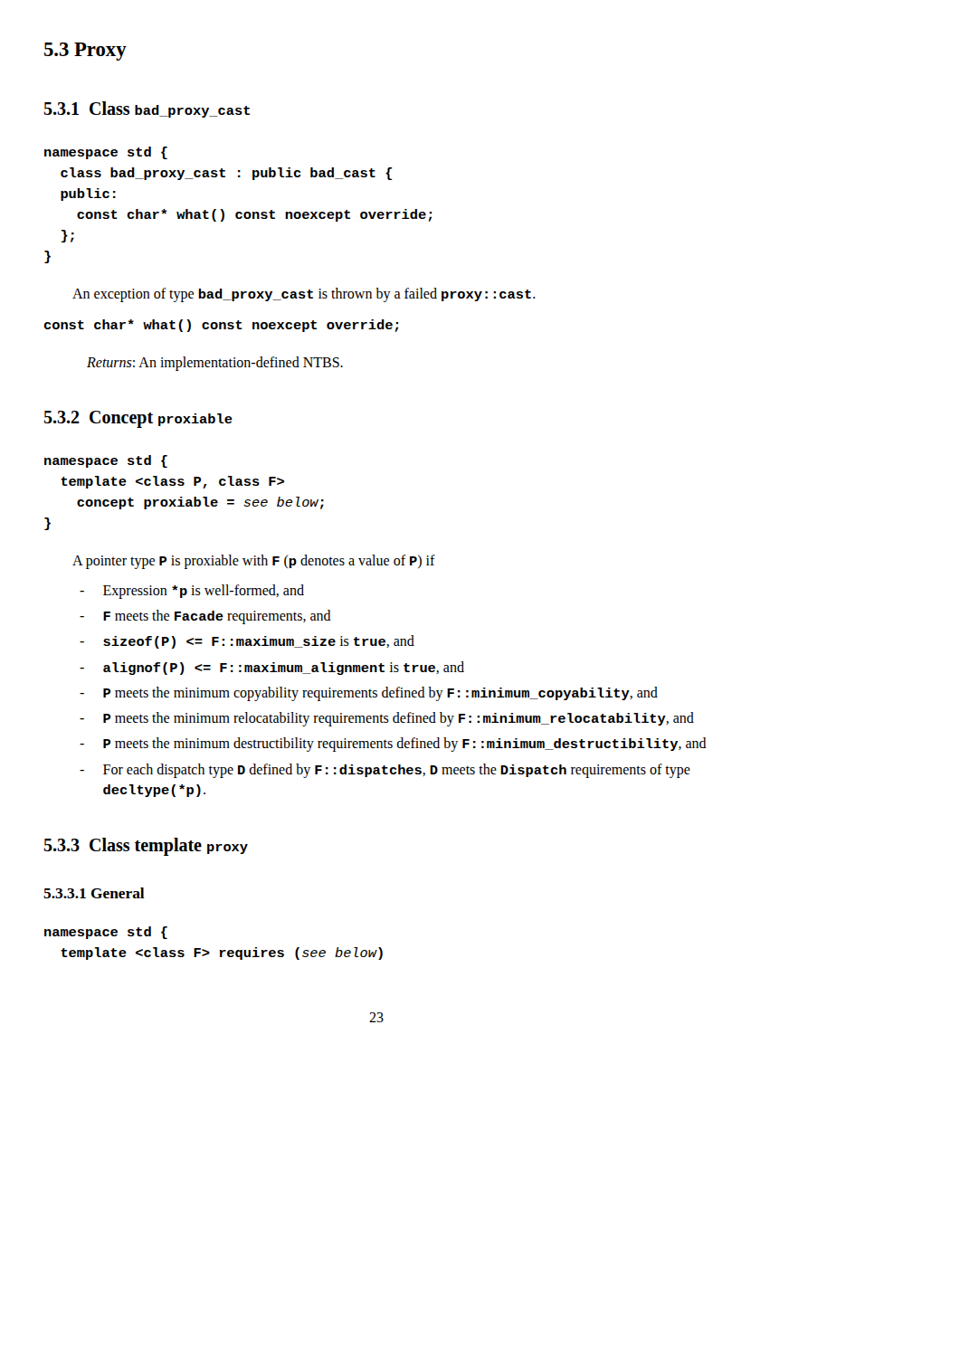5.3 Proxy
5.3.1 Class bad_proxy_cast
namespace std {
  class bad_proxy_cast : public bad_cast {
  public:
    const char* what() const noexcept override;
  };
}
An exception of type bad_proxy_cast is thrown by a failed proxy::cast.
const char* what() const noexcept override;
Returns: An implementation-defined NTBS.
5.3.2 Concept proxiable
namespace std {
  template <class P, class F>
    concept proxiable = see below;
}
A pointer type P is proxiable with F (p denotes a value of P) if
Expression *p is well-formed, and
F meets the Facade requirements, and
sizeof(P) <= F::maximum_size is true, and
alignof(P) <= F::maximum_alignment is true, and
P meets the minimum copyability requirements defined by F::minimum_copyability, and
P meets the minimum relocatability requirements defined by F::minimum_relocatability, and
P meets the minimum destructibility requirements defined by F::minimum_destructibility, and
For each dispatch type D defined by F::dispatches, D meets the Dispatch requirements of type decltype(*p).
5.3.3 Class template proxy
5.3.3.1 General
namespace std {
  template <class F> requires (see below)
23